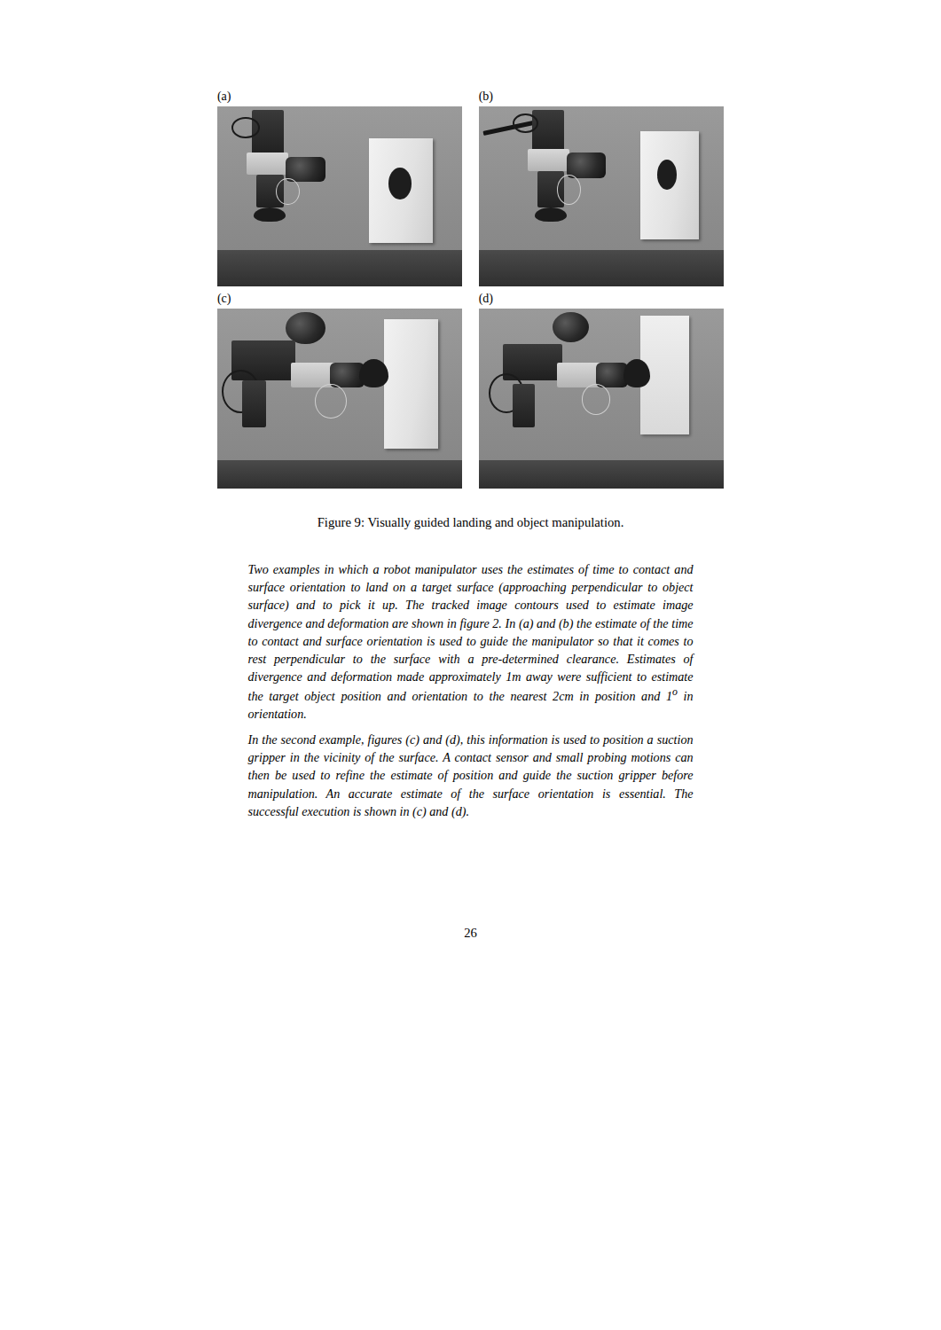(a)
(b)
(c)
(d)
Figure 9: Visually guided landing and object manipulation.
Two examples in which a robot manipulator uses the estimates of time to contact and surface orientation to land on a target surface (approaching perpendicular to object surface) and to pick it up. The tracked image contours used to estimate image divergence and deformation are shown in figure 2. In (a) and (b) the estimate of the time to contact and surface orientation is used to guide the manipulator so that it comes to rest perpendicular to the surface with a pre-determined clearance. Estimates of divergence and deformation made approximately 1m away were sufficient to estimate the target object position and orientation to the nearest 2cm in position and 1o in orientation.
In the second example, figures (c) and (d), this information is used to position a suction gripper in the vicinity of the surface. A contact sensor and small probing motions can then be used to refine the estimate of position and guide the suction gripper before manipulation. An accurate estimate of the surface orientation is essential. The successful execution is shown in (c) and (d).
26